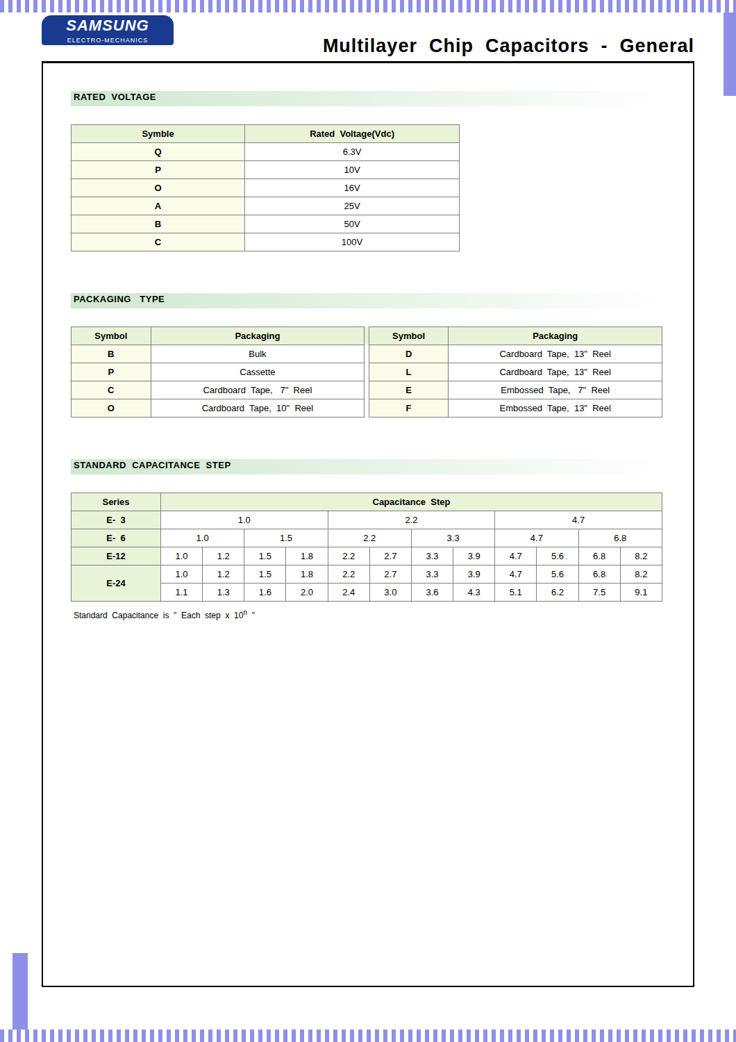SAMSUNG
ELECTRO-MECHANICS
Multilayer Chip Capacitors - General
RATED VOLTAGE
| Symble | Rated Voltage(Vdc) |
| --- | --- |
| Q | 6.3V |
| P | 10V |
| O | 16V |
| A | 25V |
| B | 50V |
| C | 100V |
PACKAGING TYPE
| Symbol | Packaging | | Symbol | Packaging |
| --- | --- | --- | --- | --- |
| B | Bulk | | D | Cardboard Tape, 13" Reel |
| P | Cassette | | L | Cardboard Tape, 13" Reel |
| C | Cardboard Tape, 7" Reel | | E | Embossed Tape, 7" Reel |
| O | Cardboard Tape, 10" Reel | | F | Embossed Tape, 13" Reel |
STANDARD CAPACITANCE STEP
| Series | Capacitance Step |
| --- | --- |
| E- 3 | 1.0 | 2.2 | 4.7 |
| E- 6 | 1.0 | 1.5 | 2.2 | 3.3 | 4.7 | 6.8 |
| E-12 | 1.0 | 1.2 | 1.5 | 1.8 | 2.2 | 2.7 | 3.3 | 3.9 | 4.7 | 5.6 | 6.8 | 8.2 |
| E-24 | 1.0 | 1.2 | 1.5 | 1.8 | 2.2 | 2.7 | 3.3 | 3.9 | 4.7 | 5.6 | 6.8 | 8.2 |
| 1.1 | 1.3 | 1.6 | 2.0 | 2.4 | 3.0 | 3.6 | 4.3 | 5.1 | 6.2 | 7.5 | 9.1 |
Standard Capacitance is " Each step x 10n "